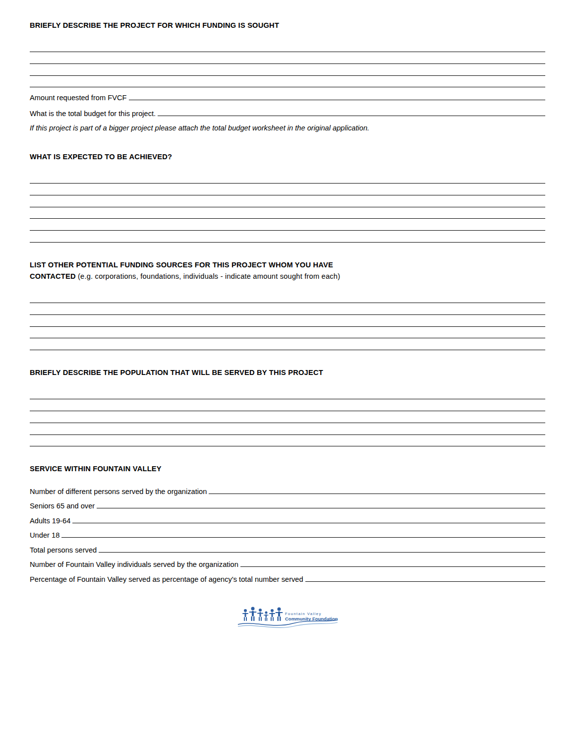Briefly describe the project for which funding is sought
Amount requested from FVCF
What is the total budget for this project.
If this project is part of a bigger project please attach the total budget worksheet in the original application.
What is expected to be achieved?
List other potential funding sources for this project whom you have
contacted (e.g. corporations, foundations, individuals - indicate amount sought from each)
Briefly describe the population that will be served by this project
Service within Fountain Valley
Number of different persons served by the organization
Seniors 65 and over
Adults 19-64
Under 18
Total persons served
Number of Fountain Valley individuals served by the organization
Percentage of Fountain Valley served as percentage of agency's total number served
Fountain Valley Community Foundation